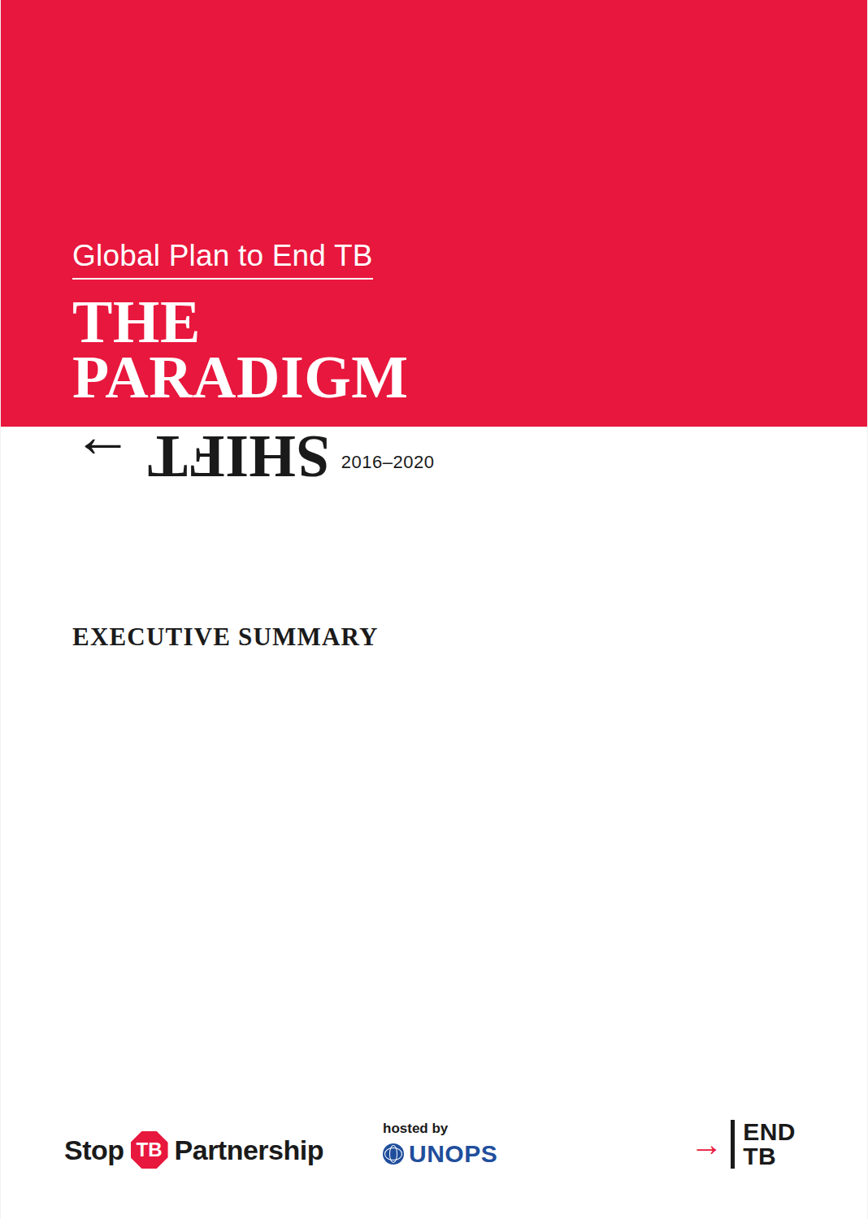Global Plan to End TB
The
Paradigm
SHIFT → 2016–2020
Executive Summary
Stop TB Partnership
hosted by
UNOPS
→ END
TB